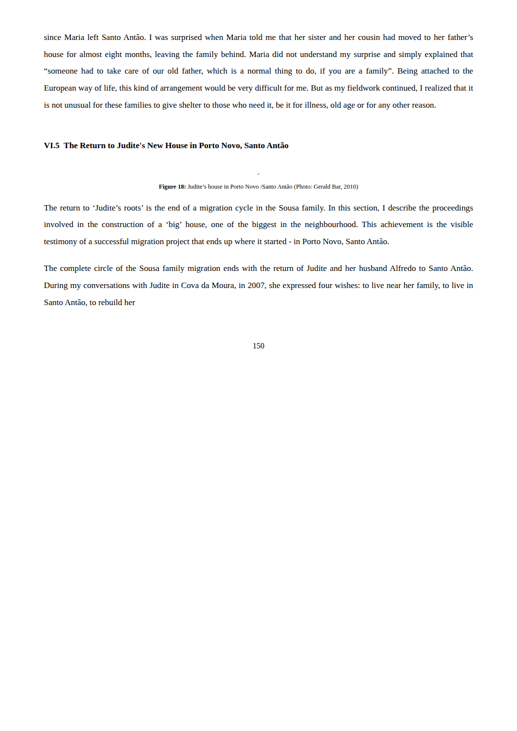since Maria left Santo Antão. I was surprised when Maria told me that her sister and her cousin had moved to her father’s house for almost eight months, leaving the family behind. Maria did not understand my surprise and simply explained that “someone had to take care of our old father, which is a normal thing to do, if you are a family”. Being attached to the European way of life, this kind of arrangement would be very difficult for me. But as my fieldwork continued, I realized that it is not unusual for these families to give shelter to those who need it, be it for illness, old age or for any other reason.
VI.5 The Return to Judite's New House in Porto Novo, Santo Antão
Figure 18: Judite’s house in Porto Novo /Santo Antão (Photo: Gerald Bar, 2010)
The return to ‘Judite’s roots’ is the end of a migration cycle in the Sousa family. In this section, I describe the proceedings involved in the construction of a ‘big’ house, one of the biggest in the neighbourhood. This achievement is the visible testimony of a successful migration project that ends up where it started - in Porto Novo, Santo Antão.
The complete circle of the Sousa family migration ends with the return of Judite and her husband Alfredo to Santo Antão. During my conversations with Judite in Cova da Moura, in 2007, she expressed four wishes: to live near her family, to live in Santo Antão, to rebuild her
150